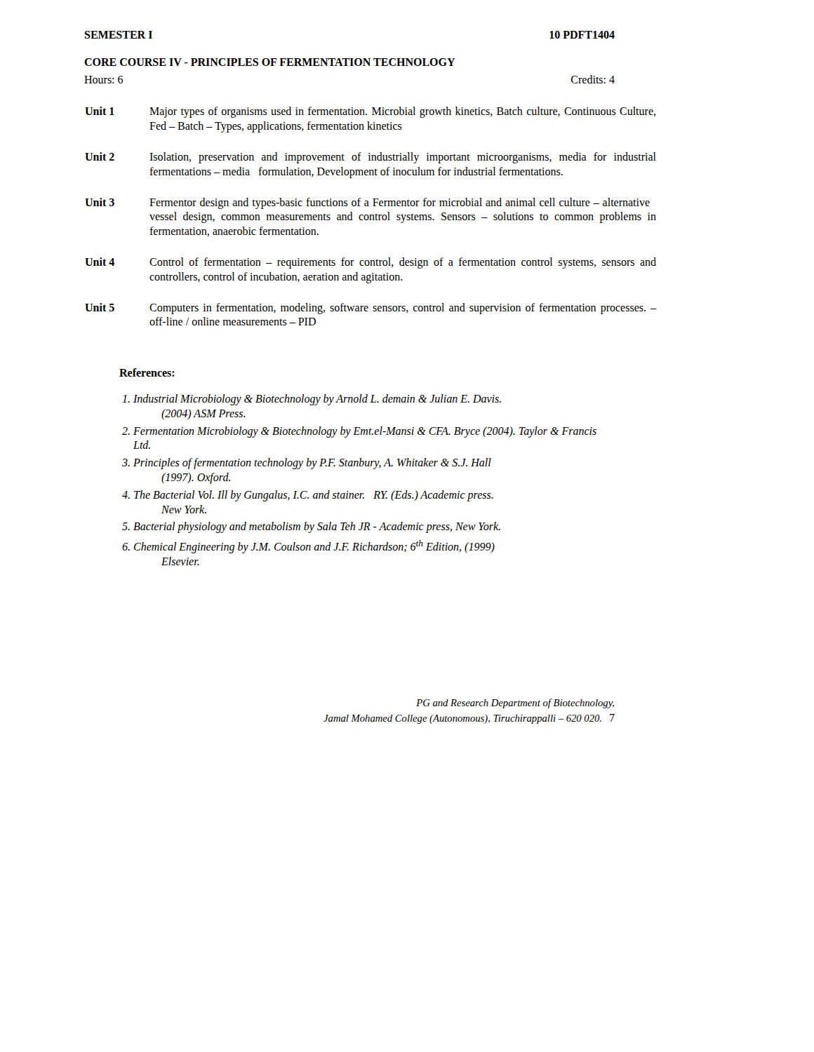SEMESTER I 10 PDFT1404
CORE COURSE IV - PRINCIPLES OF FERMENTATION TECHNOLOGY
Hours: 6 Credits: 4
| Unit 1 | Major types of organisms used in fermentation. Microbial growth kinetics, Batch culture, Continuous Culture, Fed – Batch – Types, applications, fermentation kinetics |
| Unit 2 | Isolation, preservation and improvement of industrially important microorganisms, media for industrial fermentations – media formulation, Development of inoculum for industrial fermentations. |
| Unit 3 | Fermentor design and types-basic functions of a Fermentor for microbial and animal cell culture – alternative vessel design, common measurements and control systems. Sensors – solutions to common problems in fermentation, anaerobic fermentation. |
| Unit 4 | Control of fermentation – requirements for control, design of a fermentation control systems, sensors and controllers, control of incubation, aeration and agitation. |
| Unit 5 | Computers in fermentation, modeling, software sensors, control and supervision of fermentation processes. – off-line / online measurements – PID |
References:
Industrial Microbiology & Biotechnology by Arnold L. demain & Julian E. Davis. (2004) ASM Press.
Fermentation Microbiology & Biotechnology by Emt.el-Mansi & CFA. Bryce (2004). Taylor & Francis Ltd.
Principles of fermentation technology by P.F. Stanbury, A. Whitaker & S.J. Hall (1997). Oxford.
The Bacterial Vol. Ill by Gungalus, I.C. and stainer. RY. (Eds.) Academic press. New York.
Bacterial physiology and metabolism by Sala Teh JR - Academic press, New York.
Chemical Engineering by J.M. Coulson and J.F. Richardson; 6th Edition, (1999) Elsevier.
PG and Research Department of Biotechnology,
Jamal Mohamed College (Autonomous), Tiruchirappalli – 620 020.7